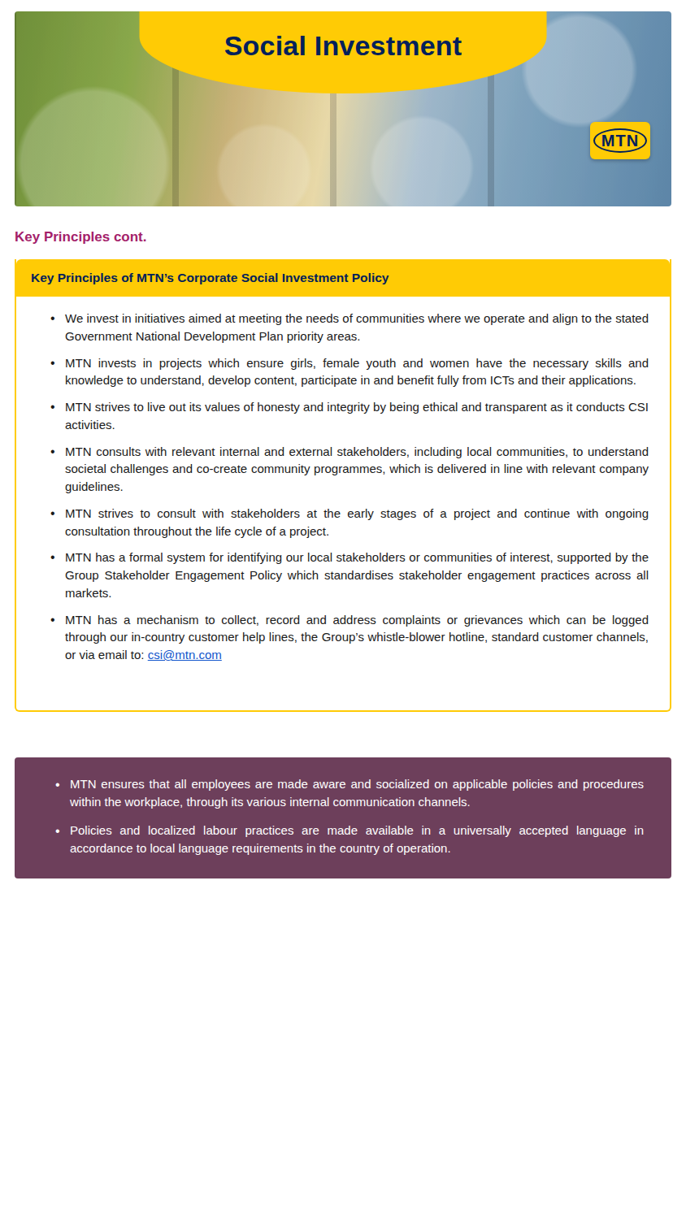Social Investment
MTN
Key Principles cont.
Key Principles of MTN’s Corporate Social Investment Policy
We invest in initiatives aimed at meeting the needs of communities where we operate and align to the stated Government National Development Plan priority areas.
MTN invests in projects which ensure girls, female youth and women have the necessary skills and knowledge to understand, develop content, participate in and benefit fully from ICTs and their applications.
MTN strives to live out its values of honesty and integrity by being ethical and transparent as it conducts CSI activities.
MTN consults with relevant internal and external stakeholders, including local communities, to understand societal challenges and co-create community programmes, which is delivered in line with relevant company guidelines.
MTN strives to consult with stakeholders at the early stages of a project and continue with ongoing consultation throughout the life cycle of a project.
MTN has a formal system for identifying our local stakeholders or communities of interest, supported by the Group Stakeholder Engagement Policy which standardises stakeholder engagement practices across all markets.
MTN has a mechanism to collect, record and address complaints or grievances which can be logged through our in-country customer help lines, the Group’s whistle-blower hotline, standard customer channels, or via email to: csi@mtn.com
MTN ensures that all employees are made aware and socialized on applicable policies and procedures within the workplace, through its various internal communication channels.
Policies and localized labour practices are made available in a universally accepted language in accordance to local language requirements in the country of operation.